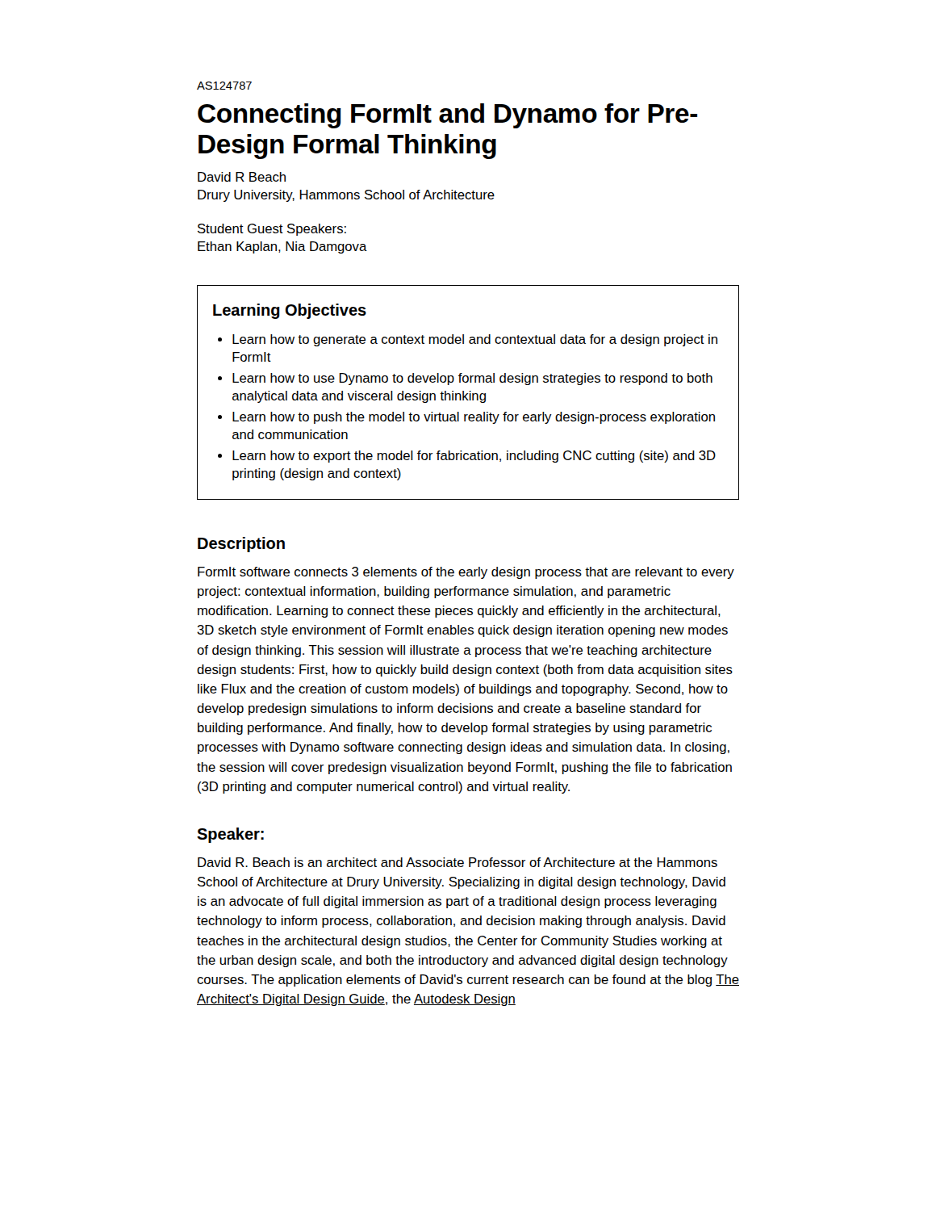AS124787
Connecting FormIt and Dynamo for Pre-Design Formal Thinking
David R Beach
Drury University, Hammons School of Architecture
Student Guest Speakers:
Ethan Kaplan, Nia Damgova
Learning Objectives
Learn how to generate a context model and contextual data for a design project in FormIt
Learn how to use Dynamo to develop formal design strategies to respond to both analytical data and visceral design thinking
Learn how to push the model to virtual reality for early design-process exploration and communication
Learn how to export the model for fabrication, including CNC cutting (site) and 3D printing (design and context)
Description
FormIt software connects 3 elements of the early design process that are relevant to every project: contextual information, building performance simulation, and parametric modification. Learning to connect these pieces quickly and efficiently in the architectural, 3D sketch style environment of FormIt enables quick design iteration opening new modes of design thinking. This session will illustrate a process that we're teaching architecture design students: First, how to quickly build design context (both from data acquisition sites like Flux and the creation of custom models) of buildings and topography. Second, how to develop predesign simulations to inform decisions and create a baseline standard for building performance. And finally, how to develop formal strategies by using parametric processes with Dynamo software connecting design ideas and simulation data. In closing, the session will cover predesign visualization beyond FormIt, pushing the file to fabrication (3D printing and computer numerical control) and virtual reality.
Speaker:
David R. Beach is an architect and Associate Professor of Architecture at the Hammons School of Architecture at Drury University. Specializing in digital design technology, David is an advocate of full digital immersion as part of a traditional design process leveraging technology to inform process, collaboration, and decision making through analysis. David teaches in the architectural design studios, the Center for Community Studies working at the urban design scale, and both the introductory and advanced digital design technology courses. The application elements of David's current research can be found at the blog The Architect's Digital Design Guide, the Autodesk Design